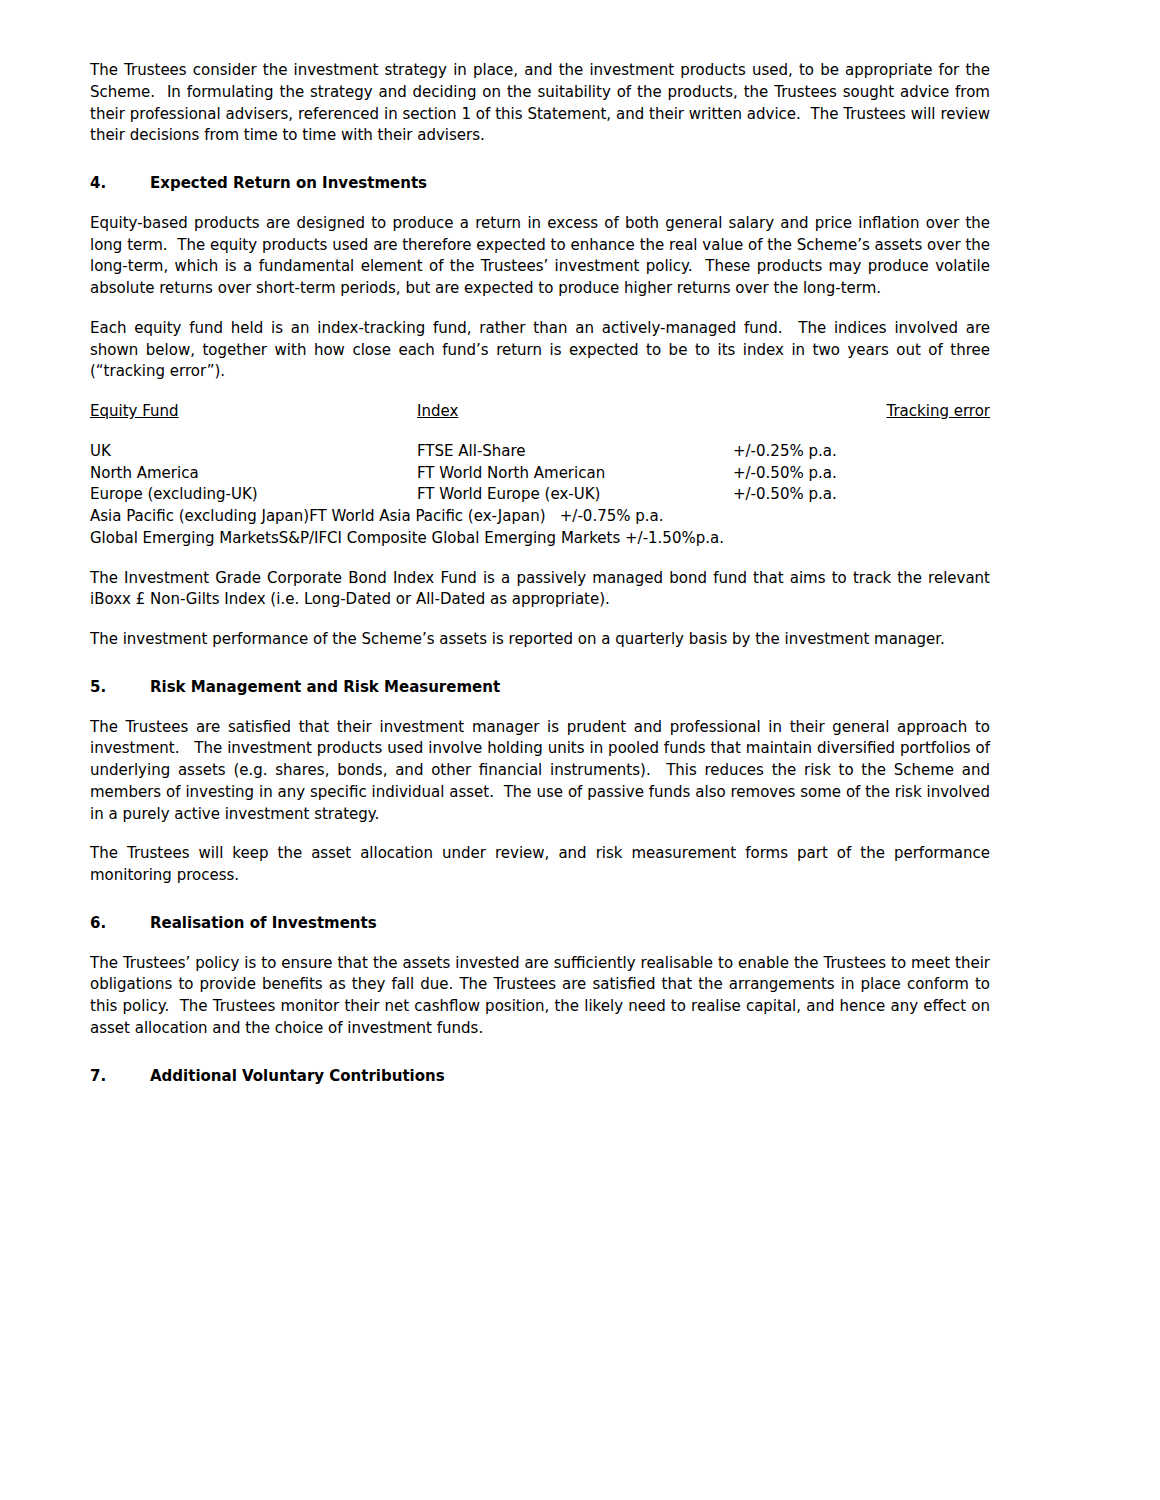The Trustees consider the investment strategy in place, and the investment products used, to be appropriate for the Scheme. In formulating the strategy and deciding on the suitability of the products, the Trustees sought advice from their professional advisers, referenced in section 1 of this Statement, and their written advice. The Trustees will review their decisions from time to time with their advisers.
4. Expected Return on Investments
Equity-based products are designed to produce a return in excess of both general salary and price inflation over the long term. The equity products used are therefore expected to enhance the real value of the Scheme’s assets over the long-term, which is a fundamental element of the Trustees’ investment policy. These products may produce volatile absolute returns over short-term periods, but are expected to produce higher returns over the long-term.
Each equity fund held is an index-tracking fund, rather than an actively-managed fund. The indices involved are shown below, together with how close each fund’s return is expected to be to its index in two years out of three (“tracking error”).
Equity Fund
Index
Tracking error
UK
FTSE All-Share
+/-0.25% p.a.
North America
FT World North American
+/-0.50% p.a.
Europe (excluding-UK)
FT World Europe (ex-UK)
+/-0.50% p.a.
Asia Pacific (excluding Japan)FT World Asia Pacific (ex-Japan) +/-0.75% p.a.
Global Emerging MarketsS&P/IFCI Composite Global Emerging Markets +/-1.50%p.a.
The Investment Grade Corporate Bond Index Fund is a passively managed bond fund that aims to track the relevant iBoxx £ Non-Gilts Index (i.e. Long-Dated or All-Dated as appropriate).
The investment performance of the Scheme’s assets is reported on a quarterly basis by the investment manager.
5. Risk Management and Risk Measurement
The Trustees are satisfied that their investment manager is prudent and professional in their general approach to investment. The investment products used involve holding units in pooled funds that maintain diversified portfolios of underlying assets (e.g. shares, bonds, and other financial instruments). This reduces the risk to the Scheme and members of investing in any specific individual asset. The use of passive funds also removes some of the risk involved in a purely active investment strategy.
The Trustees will keep the asset allocation under review, and risk measurement forms part of the performance monitoring process.
6. Realisation of Investments
The Trustees’ policy is to ensure that the assets invested are sufficiently realisable to enable the Trustees to meet their obligations to provide benefits as they fall due. The Trustees are satisfied that the arrangements in place conform to this policy. The Trustees monitor their net cashflow position, the likely need to realise capital, and hence any effect on asset allocation and the choice of investment funds.
7. Additional Voluntary Contributions